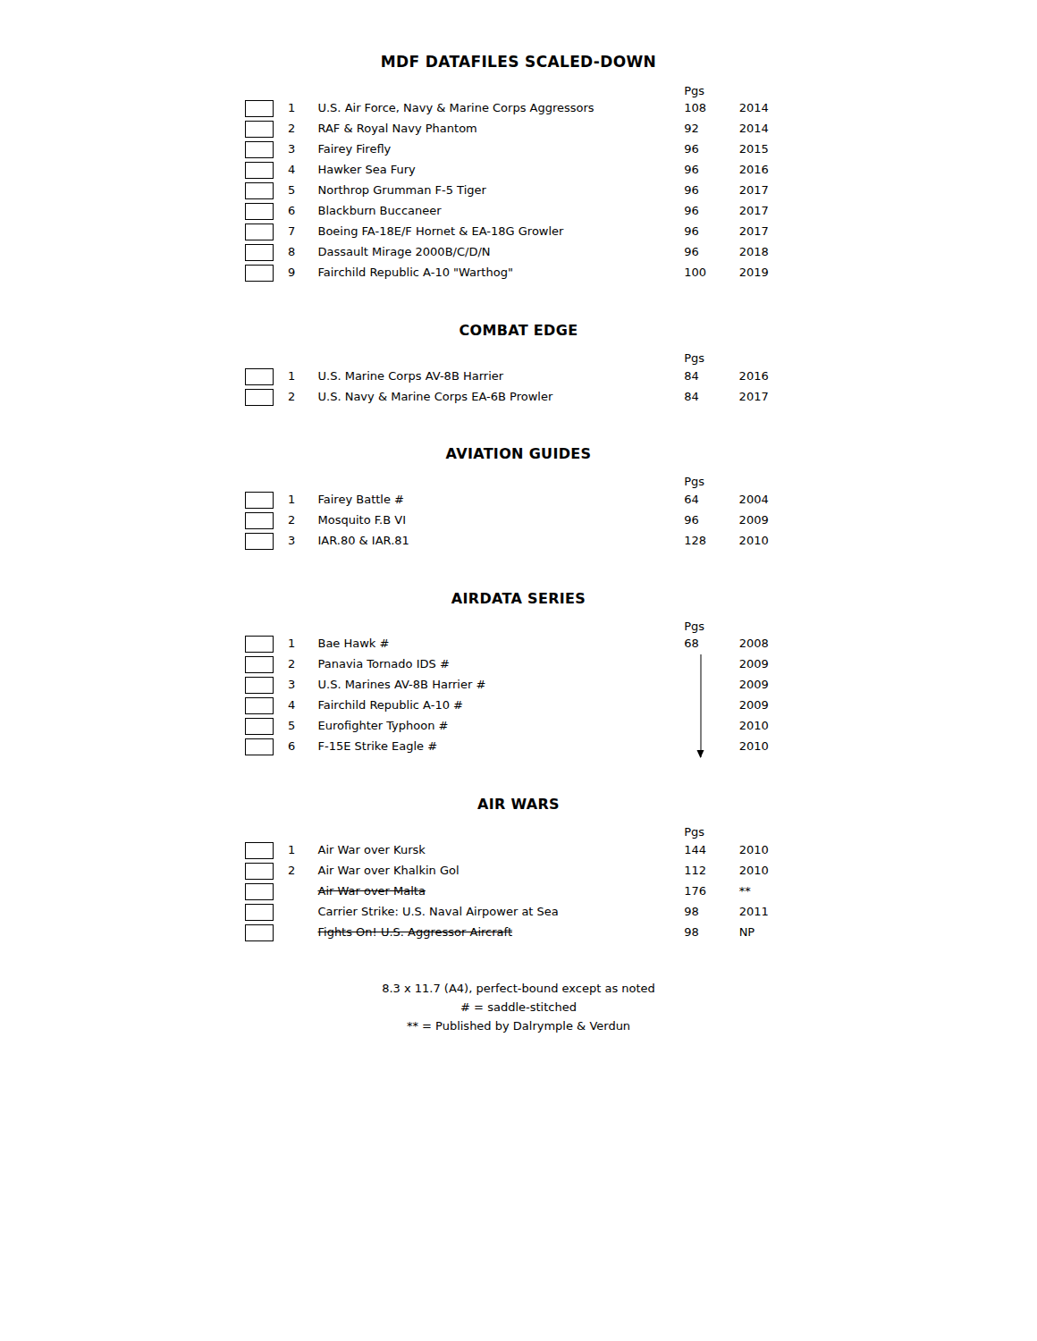MDF DATAFILES SCALED-DOWN
| | | | Pgs | |
| | 1 | U.S. Air Force, Navy & Marine Corps Aggressors | 108 | 2014 |
| | 2 | RAF & Royal Navy Phantom | 92 | 2014 |
| | 3 | Fairey Firefly | 96 | 2015 |
| | 4 | Hawker Sea Fury | 96 | 2016 |
| | 5 | Northrop Grumman F-5 Tiger | 96 | 2017 |
| | 6 | Blackburn Buccaneer | 96 | 2017 |
| | 7 | Boeing FA-18E/F Hornet & EA-18G Growler | 96 | 2017 |
| | 8 | Dassault Mirage 2000B/C/D/N | 96 | 2018 |
| | 9 | Fairchild Republic A-10 "Warthog" | 100 | 2019 |
COMBAT EDGE
| | | | Pgs | |
| | 1 | U.S. Marine Corps AV-8B Harrier | 84 | 2016 |
| | 2 | U.S. Navy & Marine Corps EA-6B Prowler | 84 | 2017 |
AVIATION GUIDES
| | | | Pgs | |
| | 1 | Fairey Battle # | 64 | 2004 |
| | 2 | Mosquito F.B VI | 96 | 2009 |
| | 3 | IAR.80 & IAR.81 | 128 | 2010 |
AIRDATA SERIES
| | | | Pgs | |
| | 1 | Bae Hawk # | 68 | 2008 |
| | 2 | Panavia Tornado IDS # | | 2009 |
| | 3 | U.S. Marines AV-8B Harrier # | 2009 |
| | 4 | Fairchild Republic A-10 # | 2009 |
| | 5 | Eurofighter Typhoon # | 2010 |
| | 6 | F-15E Strike Eagle # | 2010 |
AIR WARS
| | | | Pgs | |
| | 1 | Air War over Kursk | 144 | 2010 |
| | 2 | Air War over Khalkin Gol | 112 | 2010 |
| | | Air War over Malta | 176 | ** |
| | | Carrier Strike: U.S. Naval Airpower at Sea | 98 | 2011 |
| | | Fights On! U.S. Aggressor Aircraft | 98 | NP |
8.3 x 11.7 (A4), perfect-bound except as noted
# = saddle-stitched
** = Published by Dalrymple & Verdun